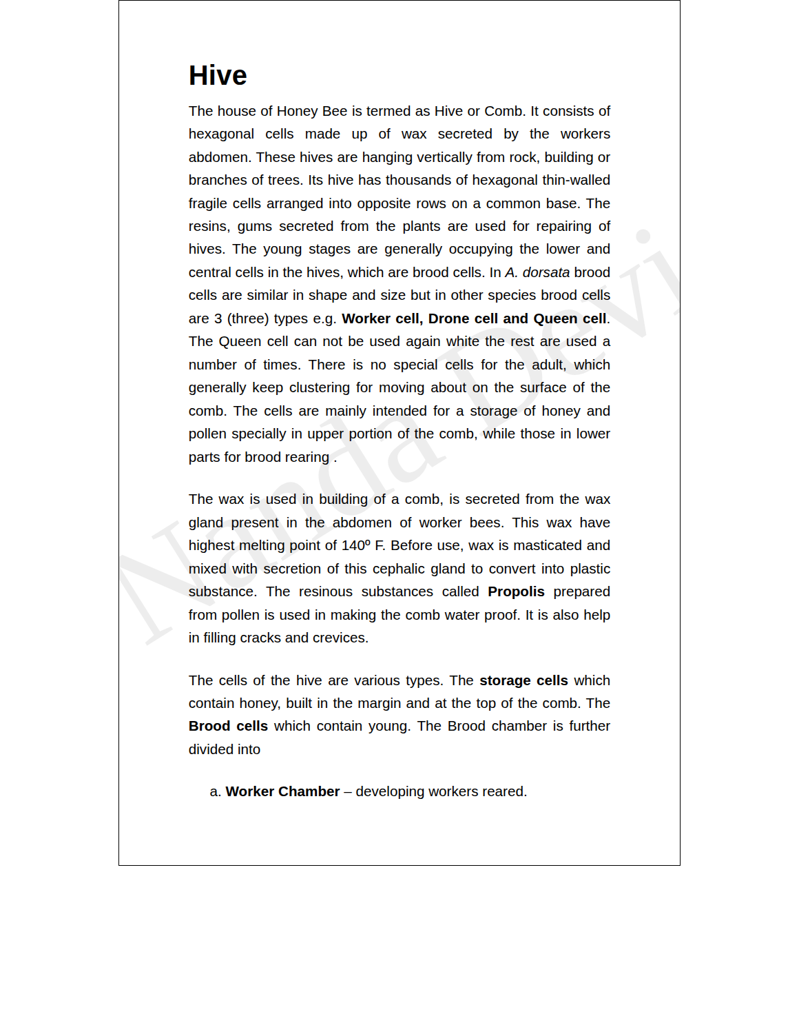Nanda Devi
Hive
The house of Honey Bee is termed as Hive or Comb. It consists of hexagonal cells made up of wax secreted by the workers abdomen. These hives are hanging vertically from rock, building or branches of trees. Its hive has thousands of hexagonal thin-walled fragile cells arranged into opposite rows on a common base. The resins, gums secreted from the plants are used for repairing of hives. The young stages are generally occupying the lower and central cells in the hives, which are brood cells. In A. dorsata brood cells are similar in shape and size but in other species brood cells are 3 (three) types e.g. Worker cell, Drone cell and Queen cell. The Queen cell can not be used again white the rest are used a number of times. There is no special cells for the adult, which generally keep clustering for moving about on the surface of the comb. The cells are mainly intended for a storage of honey and pollen specially in upper portion of the comb, while those in lower parts for brood rearing .
The wax is used in building of a comb, is secreted from the wax gland present in the abdomen of worker bees. This wax have highest melting point of 140º F. Before use, wax is masticated and mixed with secretion of this cephalic gland to convert into plastic substance. The resinous substances called Propolis prepared from pollen is used in making the comb water proof. It is also help in filling cracks and crevices.
The cells of the hive are various types. The storage cells which contain honey, built in the margin and at the top of the comb. The Brood cells which contain young. The Brood chamber is further divided into
Worker Chamber – developing workers reared.